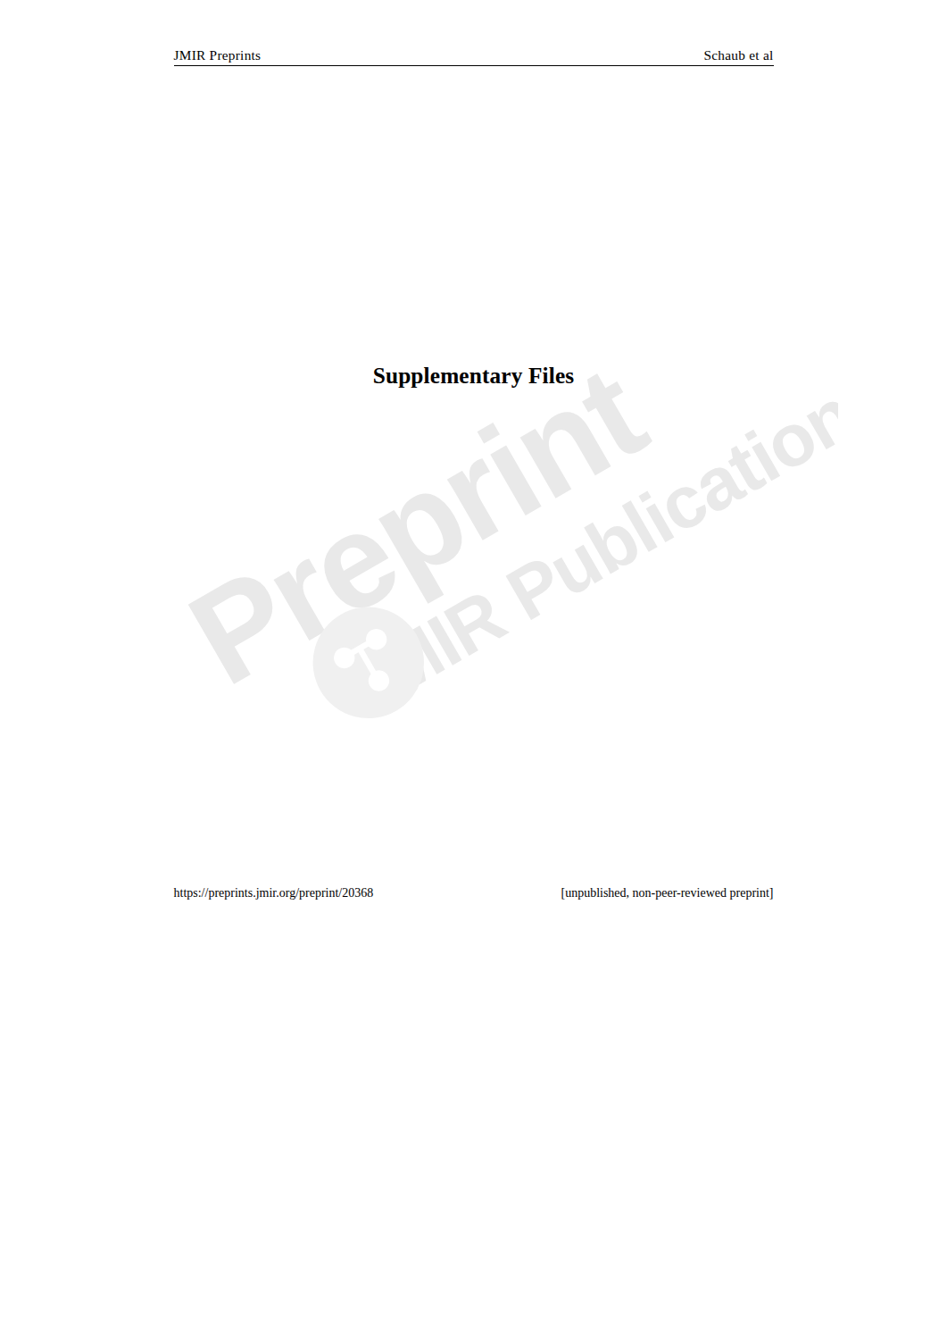Preprint
JMIR Publications
JMIR Preprints Schaub et al
Supplementary Files
https://preprints.jmir.org/preprint/20368 [unpublished, non-peer-reviewed preprint]